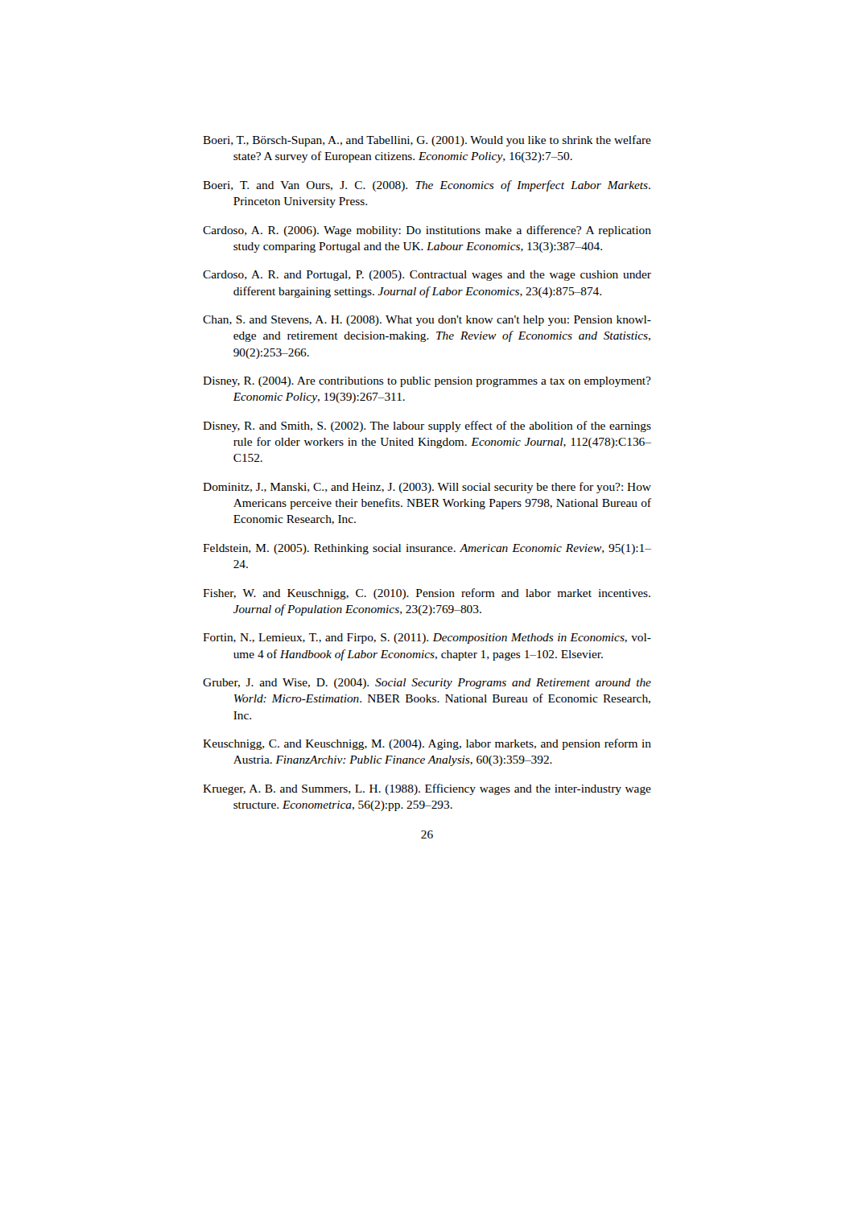Boeri, T., Börsch-Supan, A., and Tabellini, G. (2001). Would you like to shrink the welfare state? A survey of European citizens. Economic Policy, 16(32):7–50.
Boeri, T. and Van Ours, J. C. (2008). The Economics of Imperfect Labor Markets. Princeton University Press.
Cardoso, A. R. (2006). Wage mobility: Do institutions make a difference? A replication study comparing Portugal and the UK. Labour Economics, 13(3):387–404.
Cardoso, A. R. and Portugal, P. (2005). Contractual wages and the wage cushion under different bargaining settings. Journal of Labor Economics, 23(4):875–874.
Chan, S. and Stevens, A. H. (2008). What you don't know can't help you: Pension knowledge and retirement decision-making. The Review of Economics and Statistics, 90(2):253–266.
Disney, R. (2004). Are contributions to public pension programmes a tax on employment? Economic Policy, 19(39):267–311.
Disney, R. and Smith, S. (2002). The labour supply effect of the abolition of the earnings rule for older workers in the United Kingdom. Economic Journal, 112(478):C136–C152.
Dominitz, J., Manski, C., and Heinz, J. (2003). Will social security be there for you?: How Americans perceive their benefits. NBER Working Papers 9798, National Bureau of Economic Research, Inc.
Feldstein, M. (2005). Rethinking social insurance. American Economic Review, 95(1):1–24.
Fisher, W. and Keuschnigg, C. (2010). Pension reform and labor market incentives. Journal of Population Economics, 23(2):769–803.
Fortin, N., Lemieux, T., and Firpo, S. (2011). Decomposition Methods in Economics, volume 4 of Handbook of Labor Economics, chapter 1, pages 1–102. Elsevier.
Gruber, J. and Wise, D. (2004). Social Security Programs and Retirement around the World: Micro-Estimation. NBER Books. National Bureau of Economic Research, Inc.
Keuschnigg, C. and Keuschnigg, M. (2004). Aging, labor markets, and pension reform in Austria. FinanzArchiv: Public Finance Analysis, 60(3):359–392.
Krueger, A. B. and Summers, L. H. (1988). Efficiency wages and the inter-industry wage structure. Econometrica, 56(2):pp. 259–293.
26